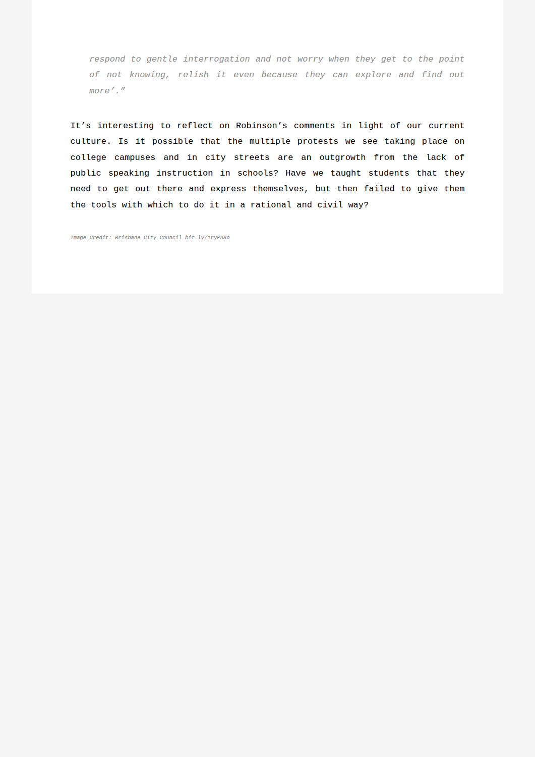respond to gentle interrogation and not worry when they get to the point of not knowing, relish it even because they can explore and find out more’.”
It’s interesting to reflect on Robinson’s comments in light of our current culture. Is it possible that the multiple protests we see taking place on college campuses and in city streets are an outgrowth from the lack of public speaking instruction in schools? Have we taught students that they need to get out there and express themselves, but then failed to give them the tools with which to do it in a rational and civil way?
Image Credit: Brisbane City Council bit.ly/1ryPA8o